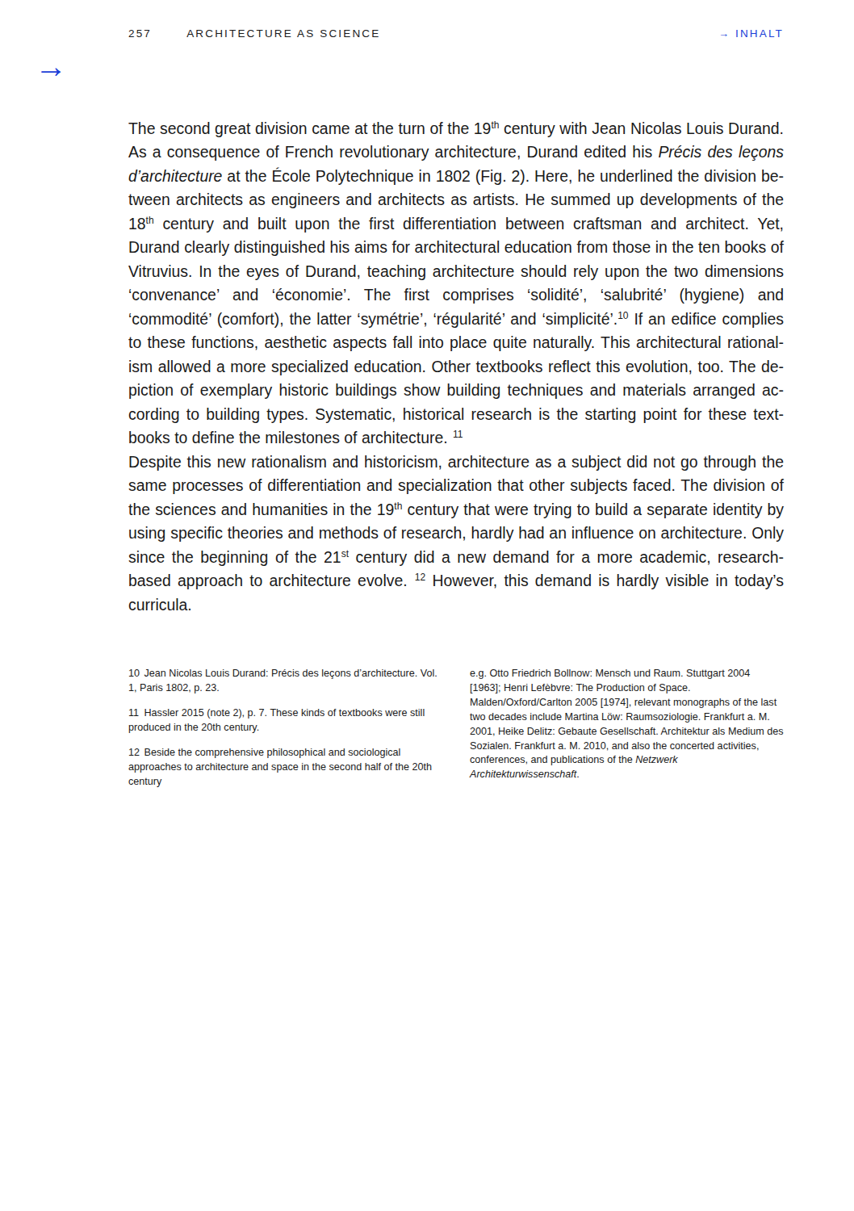→
257 ARCHITECTURE AS SCIENCE
→INHALT
The second great division came at the turn of the 19th century with Jean Nicolas Louis Durand. As a consequence of French revolutionary architecture, Durand edited his Précis des leçons d’architecture at the École Polytechnique in 1802 (Fig. 2). Here, he underlined the division between architects as engineers and architects as artists. He summed up developments of the 18th century and built upon the first differentiation between craftsman and architect. Yet, Durand clearly distinguished his aims for architectural education from those in the ten books of Vitruvius. In the eyes of Durand, teaching architecture should rely upon the two dimensions ‘convenance’ and ‘économie’. The first comprises ‘solidité’, ‘salubrité’ (hygiene) and ‘commodité’ (comfort), the latter ‘symétrie’, ‘régularité’ and ‘simplicité’.10 If an edifice complies to these functions, aesthetic aspects fall into place quite naturally. This architectural rationalism allowed a more specialized education. Other textbooks reflect this evolution, too. The depiction of exemplary historic buildings show building techniques and materials arranged according to building types. Systematic, historical research is the starting point for these textbooks to define the milestones of architecture. 11
Despite this new rationalism and historicism, architecture as a subject did not go through the same processes of differentiation and specialization that other subjects faced. The division of the sciences and humanities in the 19th century that were trying to build a separate identity by using specific theories and methods of research, hardly had an influence on architecture. Only since the beginning of the 21st century did a new demand for a more academic, research-based approach to architecture evolve. 12 However, this demand is hardly visible in today’s curricula.
10 Jean Nicolas Louis Durand: Précis des leçons d’architecture. Vol. 1, Paris 1802, p. 23.
11 Hassler 2015 (note 2), p. 7. These kinds of textbooks were still produced in the 20th century.
12 Beside the comprehensive philosophical and sociological approaches to architecture and space in the second half of the 20th century
e.g. Otto Friedrich Bollnow: Mensch und Raum. Stuttgart 2004 [1963]; Henri Lefèbvre: The Production of Space. Malden/Oxford/Carlton 2005 [1974], relevant monographs of the last two decades include Martina Löw: Raumsoziologie. Frankfurt a. M. 2001, Heike Delitz: Gebaute Gesellschaft. Architektur als Medium des Sozialen. Frankfurt a. M. 2010, and also the concerted activities, conferences, and publications of the Netzwerk Architekturwissenschaft.